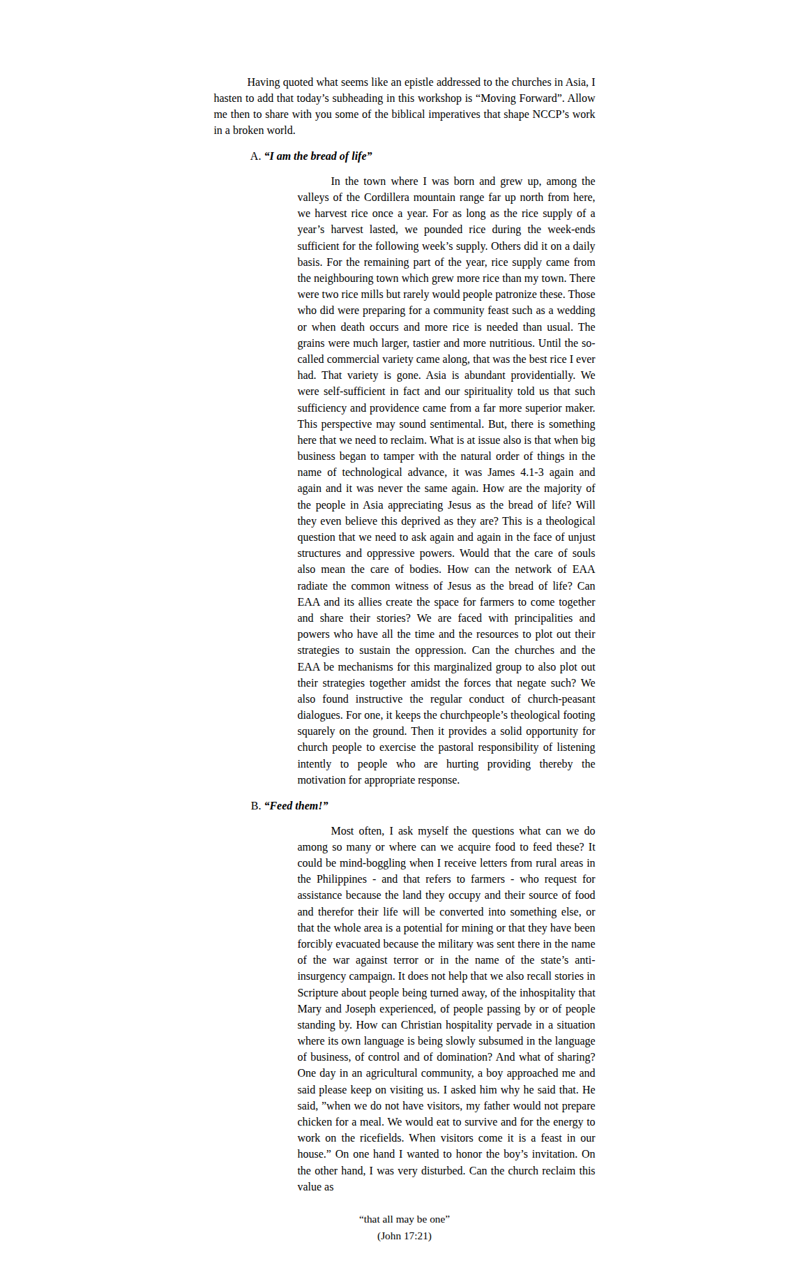Having quoted what seems like an epistle addressed to the churches in Asia, I hasten to add that today’s subheading in this workshop is “Moving Forward”. Allow me then to share with you some of the biblical imperatives that shape NCCP’s work in a broken world.
“I am the bread of life”
In the town where I was born and grew up, among the valleys of the Cordillera mountain range far up north from here, we harvest rice once a year. For as long as the rice supply of a year’s harvest lasted, we pounded rice during the week-ends sufficient for the following week’s supply. Others did it on a daily basis. For the remaining part of the year, rice supply came from the neighbouring town which grew more rice than my town. There were two rice mills but rarely would people patronize these. Those who did were preparing for a community feast such as a wedding or when death occurs and more rice is needed than usual. The grains were much larger, tastier and more nutritious. Until the so-called commercial variety came along, that was the best rice I ever had. That variety is gone. Asia is abundant providentially. We were self-sufficient in fact and our spirituality told us that such sufficiency and providence came from a far more superior maker. This perspective may sound sentimental. But, there is something here that we need to reclaim. What is at issue also is that when big business began to tamper with the natural order of things in the name of technological advance, it was James 4.1-3 again and again and it was never the same again. How are the majority of the people in Asia appreciating Jesus as the bread of life? Will they even believe this deprived as they are? This is a theological question that we need to ask again and again in the face of unjust structures and oppressive powers. Would that the care of souls also mean the care of bodies. How can the network of EAA radiate the common witness of Jesus as the bread of life? Can EAA and its allies create the space for farmers to come together and share their stories? We are faced with principalities and powers who have all the time and the resources to plot out their strategies to sustain the oppression. Can the churches and the EAA be mechanisms for this marginalized group to also plot out their strategies together amidst the forces that negate such? We also found instructive the regular conduct of church-peasant dialogues. For one, it keeps the churchpeople’s theological footing squarely on the ground. Then it provides a solid opportunity for church people to exercise the pastoral responsibility of listening intently to people who are hurting providing thereby the motivation for appropriate response.
“Feed them!”
Most often, I ask myself the questions what can we do among so many or where can we acquire food to feed these? It could be mind-boggling when I receive letters from rural areas in the Philippines - and that refers to farmers - who request for assistance because the land they occupy and their source of food and therefor their life will be converted into something else, or that the whole area is a potential for mining or that they have been forcibly evacuated because the military was sent there in the name of the war against terror or in the name of the state’s anti-insurgency campaign. It does not help that we also recall stories in Scripture about people being turned away, of the inhospitality that Mary and Joseph experienced, of people passing by or of people standing by. How can Christian hospitality pervade in a situation where its own language is being slowly subsumed in the language of business, of control and of domination? And what of sharing? One day in an agricultural community, a boy approached me and said please keep on visiting us. I asked him why he said that. He said, ”when we do not have visitors, my father would not prepare chicken for a meal. We would eat to survive and for the energy to work on the ricefields. When visitors come it is a feast in our house.” On one hand I wanted to honor the boy’s invitation. On the other hand, I was very disturbed. Can the church reclaim this value as
“that all may be one” (John 17:21)